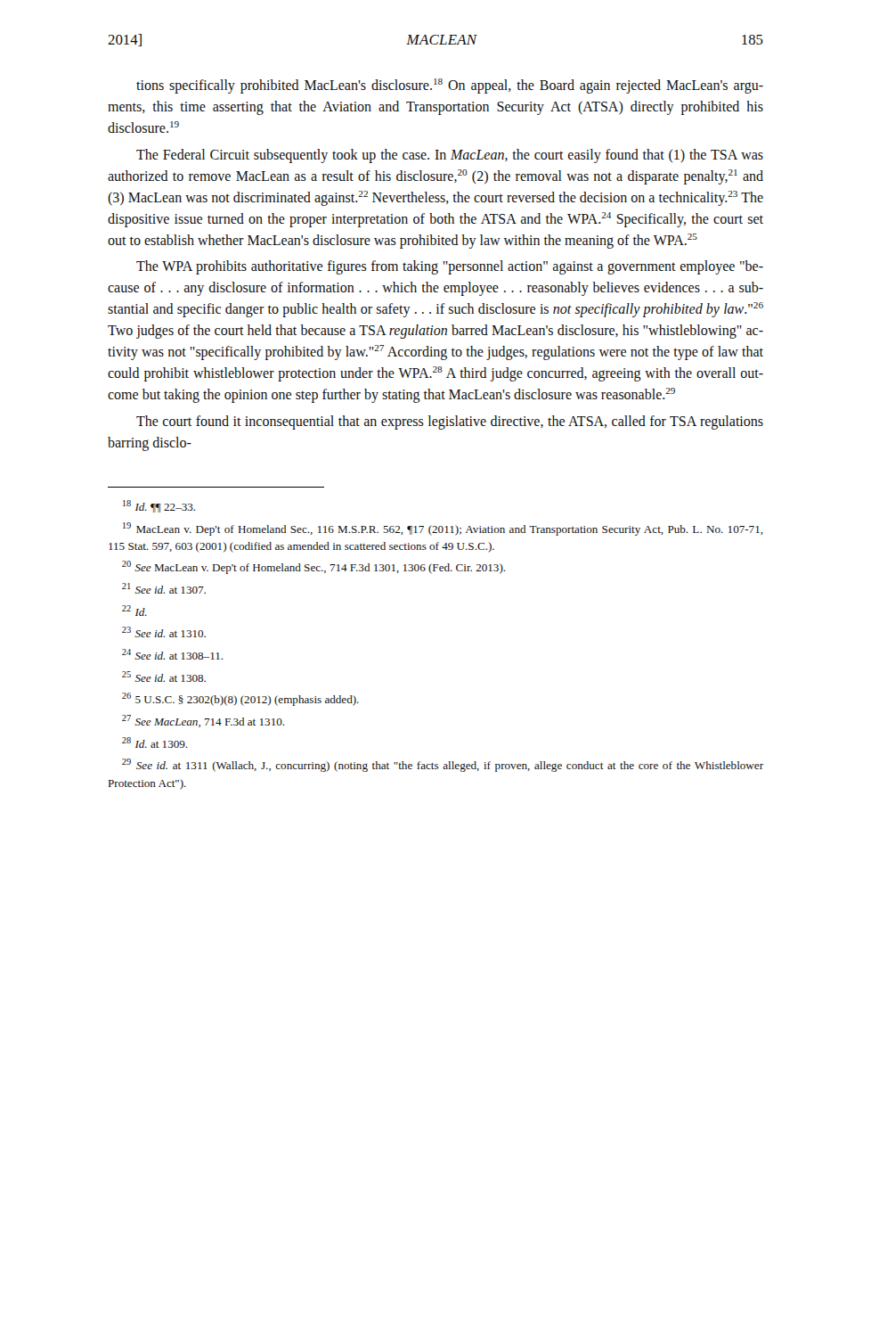2014] MACLEAN 185
tions specifically prohibited MacLean's disclosure.18 On appeal, the Board again rejected MacLean's arguments, this time asserting that the Aviation and Transportation Security Act (ATSA) directly prohibited his disclosure.19
The Federal Circuit subsequently took up the case. In MacLean, the court easily found that (1) the TSA was authorized to remove MacLean as a result of his disclosure,20 (2) the removal was not a disparate penalty,21 and (3) MacLean was not discriminated against.22 Nevertheless, the court reversed the decision on a technicality.23 The dispositive issue turned on the proper interpretation of both the ATSA and the WPA.24 Specifically, the court set out to establish whether MacLean's disclosure was prohibited by law within the meaning of the WPA.25
The WPA prohibits authoritative figures from taking "personnel action" against a government employee "because of . . . any disclosure of information . . . which the employee . . . reasonably believes evidences . . . a substantial and specific danger to public health or safety . . . if such disclosure is not specifically prohibited by law."26 Two judges of the court held that because a TSA regulation barred MacLean's disclosure, his "whistleblowing" activity was not "specifically prohibited by law."27 According to the judges, regulations were not the type of law that could prohibit whistleblower protection under the WPA.28 A third judge concurred, agreeing with the overall outcome but taking the opinion one step further by stating that MacLean's disclosure was reasonable.29
The court found it inconsequential that an express legislative directive, the ATSA, called for TSA regulations barring disclo-
Id. ¶¶ 22–33.
MacLean v. Dep't of Homeland Sec., 116 M.S.P.R. 562, ¶17 (2011); Aviation and Transportation Security Act, Pub. L. No. 107-71, 115 Stat. 597, 603 (2001) (codified as amended in scattered sections of 49 U.S.C.).
See MacLean v. Dep't of Homeland Sec., 714 F.3d 1301, 1306 (Fed. Cir. 2013).
See id. at 1307.
Id.
See id. at 1310.
See id. at 1308–11.
See id. at 1308.
5 U.S.C. § 2302(b)(8) (2012) (emphasis added).
See MacLean, 714 F.3d at 1310.
Id. at 1309.
See id. at 1311 (Wallach, J., concurring) (noting that "the facts alleged, if proven, allege conduct at the core of the Whistleblower Protection Act").